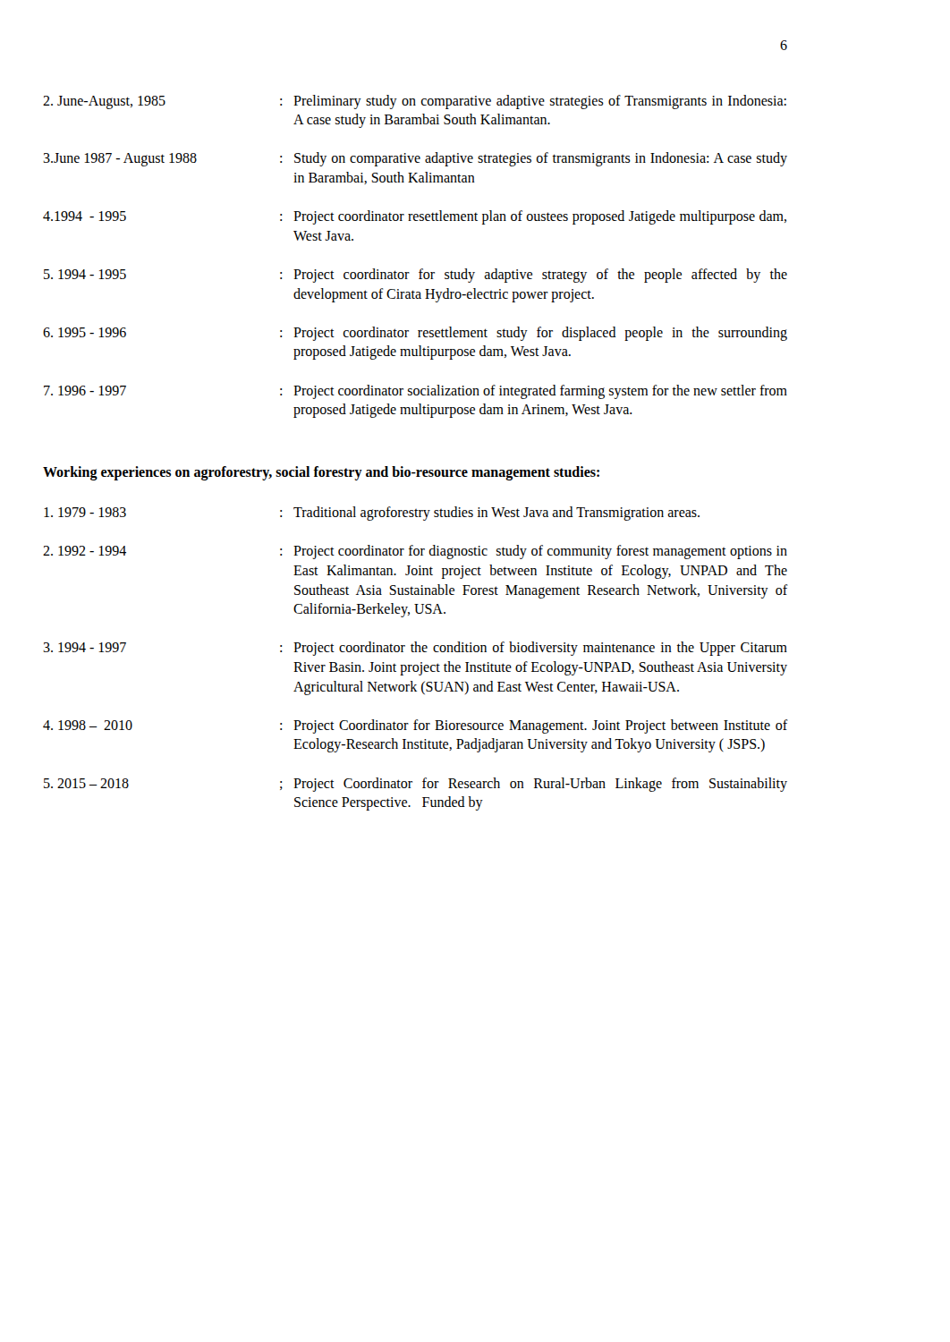6
2. June-August, 1985
:
Preliminary study on comparative adaptive strategies of Transmigrants in Indonesia: A case study in Barambai South Kalimantan.
3.June 1987 - August 1988
:
Study on comparative adaptive strategies of transmigrants in Indonesia: A case study in Barambai, South Kalimantan
4.1994 - 1995
:
Project coordinator resettlement plan of oustees proposed Jatigede multipurpose dam, West Java.
5. 1994 - 1995
:
Project coordinator for study adaptive strategy of the people affected by the development of Cirata Hydro-electric power project.
6. 1995 - 1996
:
Project coordinator resettlement study for displaced people in the surrounding proposed Jatigede multipurpose dam, West Java.
7. 1996 - 1997
:
Project coordinator socialization of integrated farming system for the new settler from proposed Jatigede multipurpose dam in Arinem, West Java.
Working experiences on agroforestry, social forestry and bio-resource management studies:
1. 1979 - 1983
:
Traditional agroforestry studies in West Java and Transmigration areas.
2. 1992 - 1994
:
Project coordinator for diagnostic study of community forest management options in East Kalimantan. Joint project between Institute of Ecology, UNPAD and The Southeast Asia Sustainable Forest Management Research Network, University of California-Berkeley, USA.
3. 1994 - 1997
:
Project coordinator the condition of biodiversity maintenance in the Upper Citarum River Basin. Joint project the Institute of Ecology-UNPAD, Southeast Asia University Agricultural Network (SUAN) and East West Center, Hawaii-USA.
4. 1998 – 2010
:
Project Coordinator for Bioresource Management. Joint Project between Institute of Ecology-Research Institute, Padjadjaran University and Tokyo University ( JSPS.)
5. 2015 – 2018
;
Project Coordinator for Research on Rural-Urban Linkage from Sustainability Science Perspective. Funded by